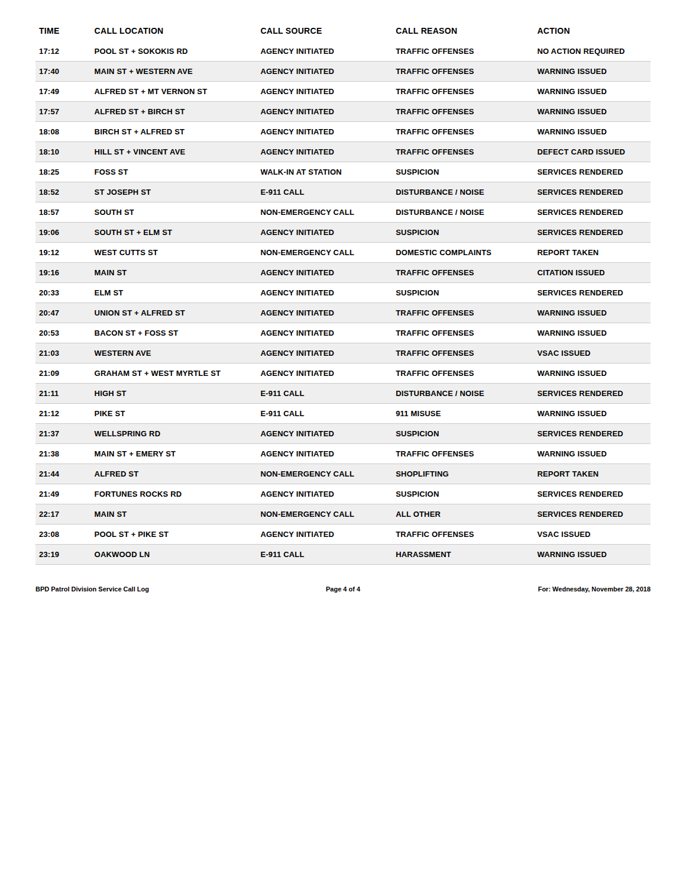| TIME | CALL LOCATION | CALL SOURCE | CALL REASON | ACTION |
| --- | --- | --- | --- | --- |
| 17:12 | POOL ST + SOKOKIS RD | AGENCY INITIATED | TRAFFIC OFFENSES | NO ACTION REQUIRED |
| 17:40 | MAIN ST + WESTERN AVE | AGENCY INITIATED | TRAFFIC OFFENSES | WARNING ISSUED |
| 17:49 | ALFRED ST + MT VERNON ST | AGENCY INITIATED | TRAFFIC OFFENSES | WARNING ISSUED |
| 17:57 | ALFRED ST + BIRCH ST | AGENCY INITIATED | TRAFFIC OFFENSES | WARNING ISSUED |
| 18:08 | BIRCH ST + ALFRED ST | AGENCY INITIATED | TRAFFIC OFFENSES | WARNING ISSUED |
| 18:10 | HILL ST + VINCENT AVE | AGENCY INITIATED | TRAFFIC OFFENSES | DEFECT CARD ISSUED |
| 18:25 | FOSS ST | WALK-IN AT STATION | SUSPICION | SERVICES RENDERED |
| 18:52 | ST JOSEPH ST | E-911 CALL | DISTURBANCE / NOISE | SERVICES RENDERED |
| 18:57 | SOUTH ST | NON-EMERGENCY CALL | DISTURBANCE / NOISE | SERVICES RENDERED |
| 19:06 | SOUTH ST + ELM ST | AGENCY INITIATED | SUSPICION | SERVICES RENDERED |
| 19:12 | WEST CUTTS ST | NON-EMERGENCY CALL | DOMESTIC COMPLAINTS | REPORT TAKEN |
| 19:16 | MAIN ST | AGENCY INITIATED | TRAFFIC OFFENSES | CITATION ISSUED |
| 20:33 | ELM ST | AGENCY INITIATED | SUSPICION | SERVICES RENDERED |
| 20:47 | UNION ST + ALFRED ST | AGENCY INITIATED | TRAFFIC OFFENSES | WARNING ISSUED |
| 20:53 | BACON ST + FOSS ST | AGENCY INITIATED | TRAFFIC OFFENSES | WARNING ISSUED |
| 21:03 | WESTERN AVE | AGENCY INITIATED | TRAFFIC OFFENSES | VSAC ISSUED |
| 21:09 | GRAHAM ST + WEST MYRTLE ST | AGENCY INITIATED | TRAFFIC OFFENSES | WARNING ISSUED |
| 21:11 | HIGH ST | E-911 CALL | DISTURBANCE / NOISE | SERVICES RENDERED |
| 21:12 | PIKE ST | E-911 CALL | 911 MISUSE | WARNING ISSUED |
| 21:37 | WELLSPRING RD | AGENCY INITIATED | SUSPICION | SERVICES RENDERED |
| 21:38 | MAIN ST + EMERY ST | AGENCY INITIATED | TRAFFIC OFFENSES | WARNING ISSUED |
| 21:44 | ALFRED ST | NON-EMERGENCY CALL | SHOPLIFTING | REPORT TAKEN |
| 21:49 | FORTUNES ROCKS RD | AGENCY INITIATED | SUSPICION | SERVICES RENDERED |
| 22:17 | MAIN ST | NON-EMERGENCY CALL | ALL OTHER | SERVICES RENDERED |
| 23:08 | POOL ST + PIKE ST | AGENCY INITIATED | TRAFFIC OFFENSES | VSAC ISSUED |
| 23:19 | OAKWOOD LN | E-911 CALL | HARASSMENT | WARNING ISSUED |
BPD Patrol Division Service Call Log
Page 4 of 4
For: Wednesday, November 28, 2018